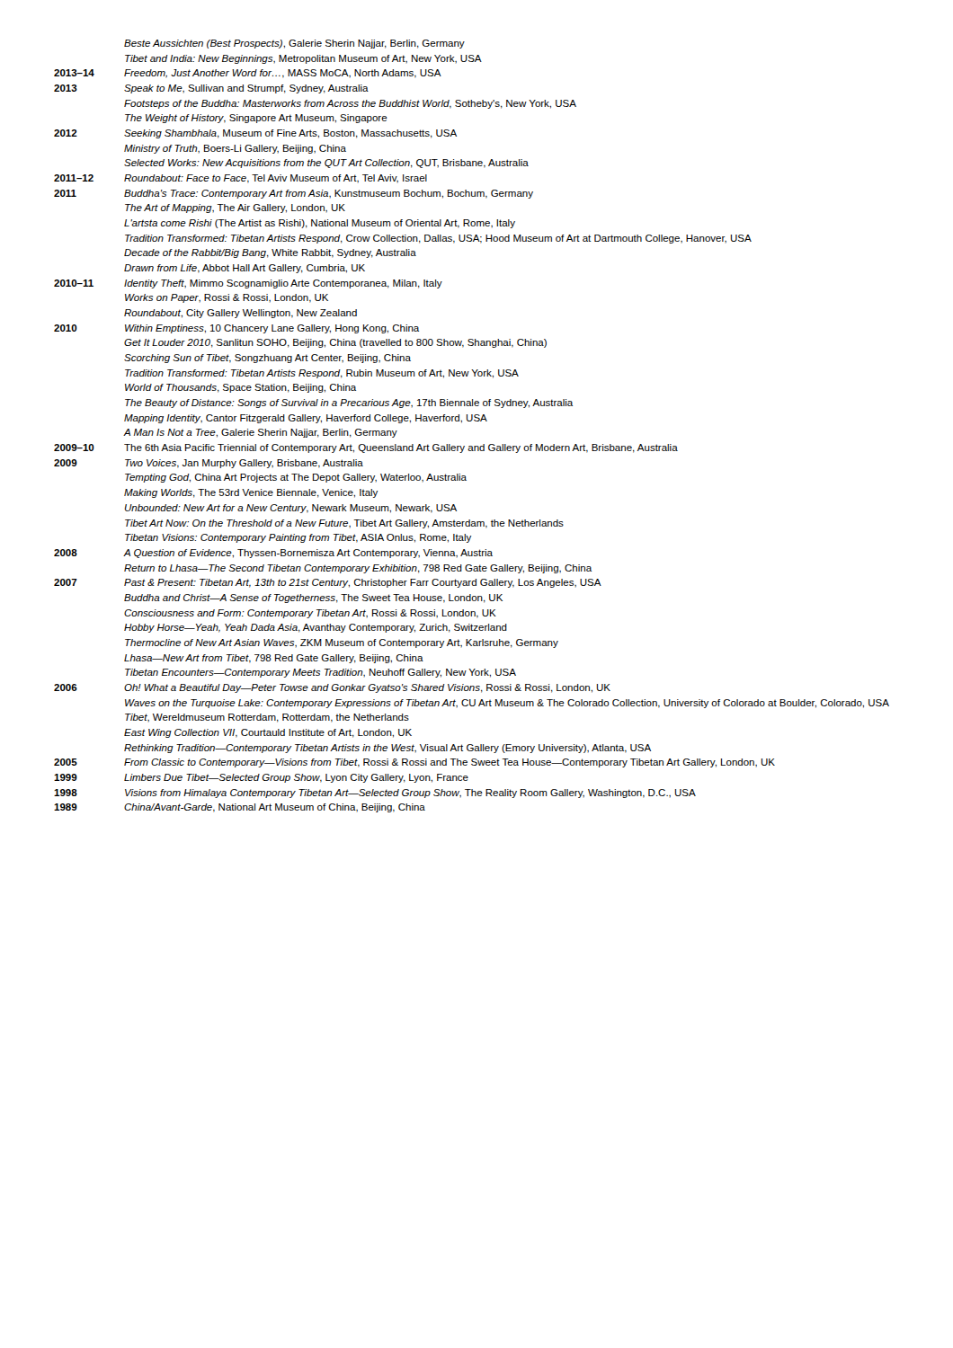| | Beste Aussichten (Best Prospects) , Galerie Sherin Najjar, Berlin, Germany Tibet and India: New Beginnings , Metropolitan Museum of Art, New York, USA |
| 2013–14 | Freedom, Just Another Word for… , MASS MoCA, North Adams, USA |
| 2013 | Speak to Me , Sullivan and Strumpf, Sydney, Australia Footsteps of the Buddha: Masterworks from Across the Buddhist World , Sotheby's, New York, USA The Weight of History , Singapore Art Museum, Singapore |
| 2012 | Seeking Shambhala , Museum of Fine Arts, Boston, Massachusetts, USA Ministry of Truth , Boers-Li Gallery, Beijing, China Selected Works: New Acquisitions from the QUT Art Collection , QUT, Brisbane, Australia |
| 2011–12 | Roundabout: Face to Face , Tel Aviv Museum of Art, Tel Aviv, Israel |
| 2011 | Buddha's Trace: Contemporary Art from Asia , Kunstmuseum Bochum, Bochum, Germany The Art of Mapping , The Air Gallery, London, UK L'artsta come Rishi (The Artist as Rishi), National Museum of Oriental Art, Rome, Italy Tradition Transformed: Tibetan Artists Respond , Crow Collection, Dallas, USA; Hood Museum of Art at Dartmouth College, Hanover, USA Decade of the Rabbit/Big Bang , White Rabbit, Sydney, Australia Drawn from Life , Abbot Hall Art Gallery, Cumbria, UK |
| 2010–11 | Identity Theft , Mimmo Scognamiglio Arte Contemporanea, Milan, Italy Works on Paper , Rossi & Rossi, London, UK Roundabout , City Gallery Wellington, New Zealand |
| 2010 | Within Emptiness , 10 Chancery Lane Gallery, Hong Kong, China Get It Louder 2010 , Sanlitun SOHO, Beijing, China (travelled to 800 Show, Shanghai, China) Scorching Sun of Tibet , Songzhuang Art Center, Beijing, China Tradition Transformed: Tibetan Artists Respond , Rubin Museum of Art, New York, USA World of Thousands , Space Station, Beijing, China The Beauty of Distance: Songs of Survival in a Precarious Age , 17th Biennale of Sydney, Australia Mapping Identity , Cantor Fitzgerald Gallery, Haverford College, Haverford, USA A Man Is Not a Tree , Galerie Sherin Najjar, Berlin, Germany |
| 2009–10 | The 6th Asia Pacific Triennial of Contemporary Art, Queensland Art Gallery and Gallery of Modern Art, Brisbane, Australia |
| 2009 | Two Voices , Jan Murphy Gallery, Brisbane, Australia Tempting God , China Art Projects at The Depot Gallery, Waterloo, Australia Making Worlds , The 53rd Venice Biennale, Venice, Italy Unbounded: New Art for a New Century , Newark Museum, Newark, USA Tibet Art Now: On the Threshold of a New Future , Tibet Art Gallery, Amsterdam, the Netherlands Tibetan Visions: Contemporary Painting from Tibet , ASIA Onlus, Rome, Italy |
| 2008 | A Question of Evidence , Thyssen-Bornemisza Art Contemporary, Vienna, Austria Return to Lhasa—The Second Tibetan Contemporary Exhibition , 798 Red Gate Gallery, Beijing, China |
| 2007 | Past & Present: Tibetan Art, 13th to 21st Century , Christopher Farr Courtyard Gallery, Los Angeles, USA Buddha and Christ—A Sense of Togetherness , The Sweet Tea House, London, UK Consciousness and Form: Contemporary Tibetan Art , Rossi & Rossi, London, UK Hobby Horse—Yeah, Yeah Dada Asia , Avanthay Contemporary, Zurich, Switzerland Thermocline of New Art Asian Waves , ZKM Museum of Contemporary Art, Karlsruhe, Germany Lhasa—New Art from Tibet , 798 Red Gate Gallery, Beijing, China Tibetan Encounters—Contemporary Meets Tradition , Neuhoff Gallery, New York, USA |
| 2006 | Oh! What a Beautiful Day—Peter Towse and Gonkar Gyatso's Shared Visions , Rossi & Rossi, London, UK Waves on the Turquoise Lake: Contemporary Expressions of Tibetan Art , CU Art Museum & The Colorado Collection, University of Colorado at Boulder, Colorado, USA Tibet , Wereldmuseum Rotterdam, Rotterdam, the Netherlands East Wing Collection VII , Courtauld Institute of Art, London, UK Rethinking Tradition—Contemporary Tibetan Artists in the West , Visual Art Gallery (Emory University), Atlanta, USA |
| 2005 | From Classic to Contemporary—Visions from Tibet , Rossi & Rossi and The Sweet Tea House—Contemporary Tibetan Art Gallery, London, UK |
| 1999 | Limbers Due Tibet—Selected Group Show , Lyon City Gallery, Lyon, France |
| 1998 | Visions from Himalaya Contemporary Tibetan Art—Selected Group Show , The Reality Room Gallery, Washington, D.C., USA |
| 1989 | China/Avant-Garde , National Art Museum of China, Beijing, China |